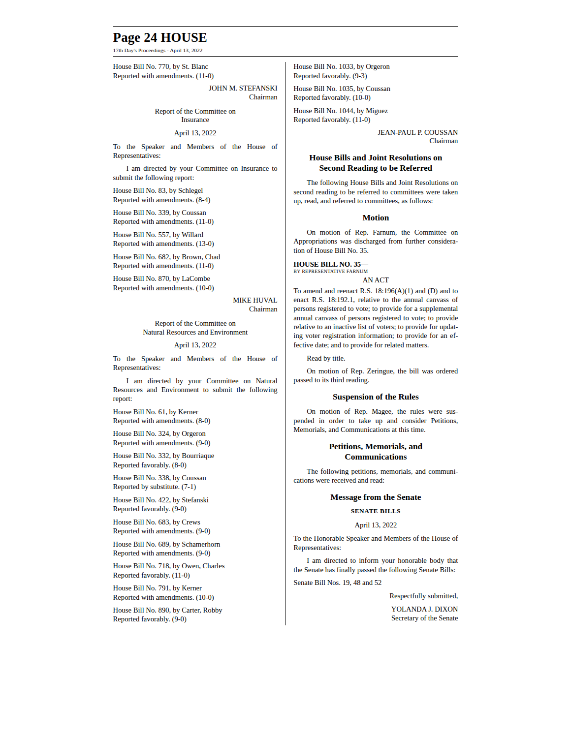Page 24 HOUSE
17th Day's Proceedings - April 13, 2022
House Bill No. 770, by St. Blanc Reported with amendments. (11-0)
JOHN M. STEFANSKI Chairman
Report of the Committee on Insurance
April 13, 2022
To the Speaker and Members of the House of Representatives:
I am directed by your Committee on Insurance to submit the following report:
House Bill No. 83, by Schlegel Reported with amendments. (8-4)
House Bill No. 339, by Coussan Reported with amendments. (11-0)
House Bill No. 557, by Willard Reported with amendments. (13-0)
House Bill No. 682, by Brown, Chad Reported with amendments. (11-0)
House Bill No. 870, by LaCombe Reported with amendments. (10-0)
MIKE HUVAL Chairman
Report of the Committee on Natural Resources and Environment
April 13, 2022
To the Speaker and Members of the House of Representatives:
I am directed by your Committee on Natural Resources and Environment to submit the following report:
House Bill No. 61, by Kerner Reported with amendments. (8-0)
House Bill No. 324, by Orgeron Reported with amendments. (9-0)
House Bill No. 332, by Bourriaque Reported favorably. (8-0)
House Bill No. 338, by Coussan Reported by substitute. (7-1)
House Bill No. 422, by Stefanski Reported favorably. (9-0)
House Bill No. 683, by Crews Reported with amendments. (9-0)
House Bill No. 689, by Schamerhorn Reported with amendments. (9-0)
House Bill No. 718, by Owen, Charles Reported favorably. (11-0)
House Bill No. 791, by Kerner Reported with amendments. (10-0)
House Bill No. 890, by Carter, Robby Reported favorably. (9-0)
House Bill No. 1033, by Orgeron Reported favorably. (9-3)
House Bill No. 1035, by Coussan Reported favorably. (10-0)
House Bill No. 1044, by Miguez Reported favorably. (11-0)
JEAN-PAUL P. COUSSAN Chairman
House Bills and Joint Resolutions on
Second Reading to be Referred
The following House Bills and Joint Resolutions on second reading to be referred to committees were taken up, read, and referred to committees, as follows:
Motion
On motion of Rep. Farnum, the Committee on Appropriations was discharged from further consideration of House Bill No. 35.
HOUSE BILL NO. 35—
BY REPRESENTATIVE FARNUM
AN ACT
To amend and reenact R.S. 18:196(A)(1) and (D) and to enact R.S. 18:192.1, relative to the annual canvass of persons registered to vote; to provide for a supplemental annual canvass of persons registered to vote; to provide relative to an inactive list of voters; to provide for updating voter registration information; to provide for an effective date; and to provide for related matters.
Read by title.
On motion of Rep. Zeringue, the bill was ordered passed to its third reading.
Suspension of the Rules
On motion of Rep. Magee, the rules were suspended in order to take up and consider Petitions, Memorials, and Communications at this time.
Petitions, Memorials, and
Communications
The following petitions, memorials, and communications were received and read:
Message from the Senate
SENATE BILLS
April 13, 2022
To the Honorable Speaker and Members of the House of Representatives:
I am directed to inform your honorable body that the Senate has finally passed the following Senate Bills:
Senate Bill Nos. 19, 48 and 52
Respectfully submitted,
YOLANDA J. DIXON Secretary of the Senate